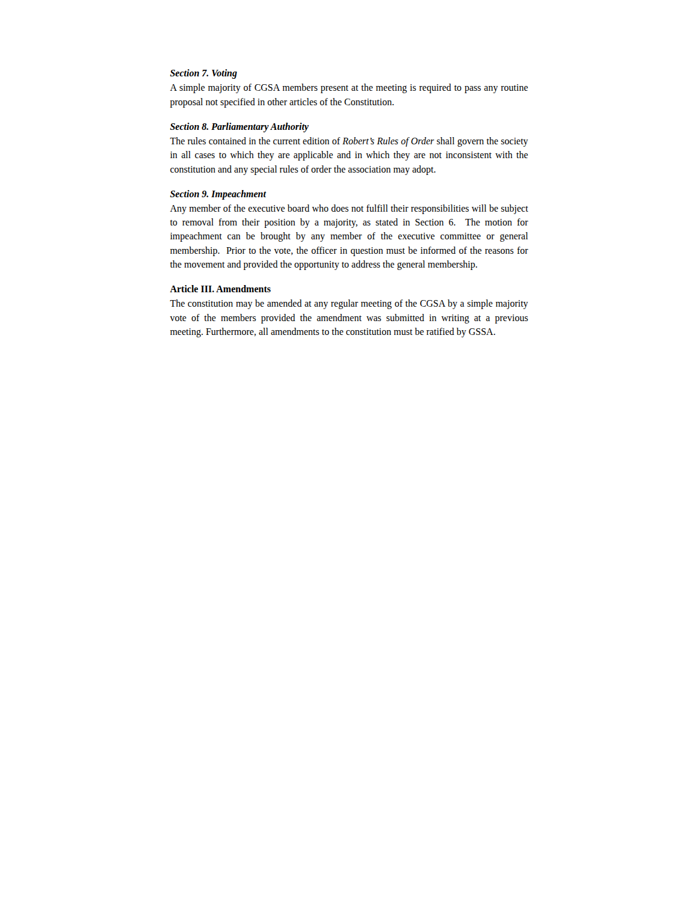Section 7. Voting
A simple majority of CGSA members present at the meeting is required to pass any routine proposal not specified in other articles of the Constitution.
Section 8. Parliamentary Authority
The rules contained in the current edition of Robert’s Rules of Order shall govern the society in all cases to which they are applicable and in which they are not inconsistent with the constitution and any special rules of order the association may adopt.
Section 9. Impeachment
Any member of the executive board who does not fulfill their responsibilities will be subject to removal from their position by a majority, as stated in Section 6. The motion for impeachment can be brought by any member of the executive committee or general membership. Prior to the vote, the officer in question must be informed of the reasons for the movement and provided the opportunity to address the general membership.
Article III. Amendments
The constitution may be amended at any regular meeting of the CGSA by a simple majority vote of the members provided the amendment was submitted in writing at a previous meeting. Furthermore, all amendments to the constitution must be ratified by GSSA.